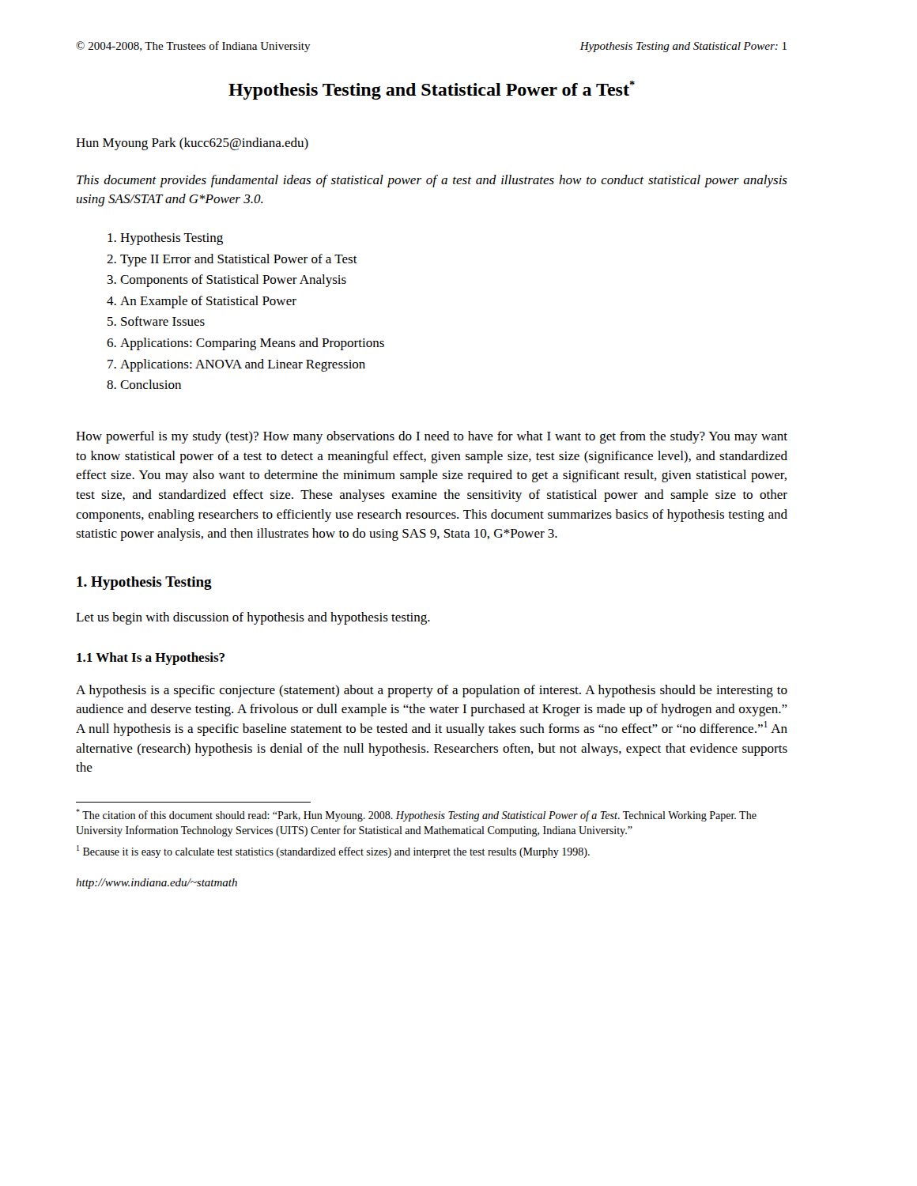© 2004-2008, The Trustees of Indiana University Hypothesis Testing and Statistical Power: 1
Hypothesis Testing and Statistical Power of a Test*
Hun Myoung Park (kucc625@indiana.edu)
This document provides fundamental ideas of statistical power of a test and illustrates how to conduct statistical power analysis using SAS/STAT and G*Power 3.0.
Hypothesis Testing
Type II Error and Statistical Power of a Test
Components of Statistical Power Analysis
An Example of Statistical Power
Software Issues
Applications: Comparing Means and Proportions
Applications: ANOVA and Linear Regression
Conclusion
How powerful is my study (test)? How many observations do I need to have for what I want to get from the study? You may want to know statistical power of a test to detect a meaningful effect, given sample size, test size (significance level), and standardized effect size. You may also want to determine the minimum sample size required to get a significant result, given statistical power, test size, and standardized effect size. These analyses examine the sensitivity of statistical power and sample size to other components, enabling researchers to efficiently use research resources. This document summarizes basics of hypothesis testing and statistic power analysis, and then illustrates how to do using SAS 9, Stata 10, G*Power 3.
1. Hypothesis Testing
Let us begin with discussion of hypothesis and hypothesis testing.
1.1 What Is a Hypothesis?
A hypothesis is a specific conjecture (statement) about a property of a population of interest. A hypothesis should be interesting to audience and deserve testing. A frivolous or dull example is “the water I purchased at Kroger is made up of hydrogen and oxygen.” A null hypothesis is a specific baseline statement to be tested and it usually takes such forms as “no effect” or “no difference.”1 An alternative (research) hypothesis is denial of the null hypothesis. Researchers often, but not always, expect that evidence supports the
* The citation of this document should read: “Park, Hun Myoung. 2008. Hypothesis Testing and Statistical Power of a Test. Technical Working Paper. The University Information Technology Services (UITS) Center for Statistical and Mathematical Computing, Indiana University.”
1 Because it is easy to calculate test statistics (standardized effect sizes) and interpret the test results (Murphy 1998).
http://www.indiana.edu/~statmath